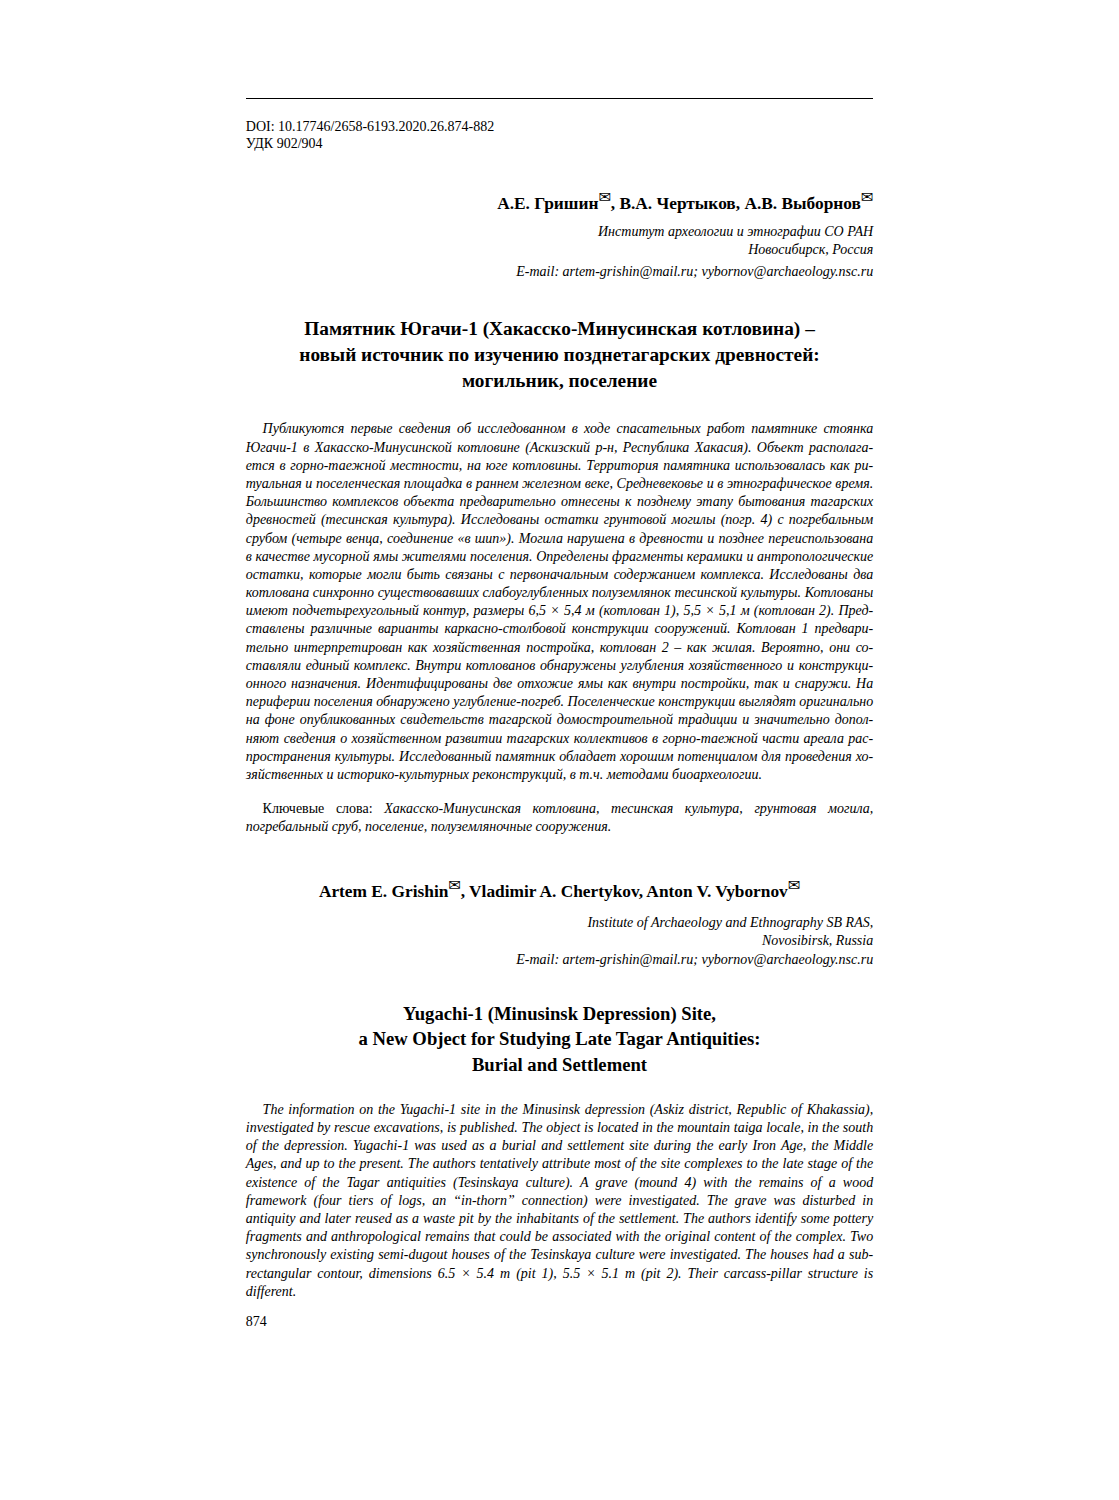DOI: 10.17746/2658-6193.2020.26.874-882
УДК 902/904
А.Е. Гришин✉, В.А. Чертыков, А.В. Выборнов✉
Институт археологии и этнографии СО РАН
Новосибирск, Россия
E-mail: artem-grishin@mail.ru; vybornov@archaeology.nsc.ru
Памятник Югачи-1 (Хакасско-Минусинская котловина) –
новый источник по изучению позднетагарских древностей:
могильник, поселение
Публикуются первые сведения об исследованном в ходе спасательных работ памятнике стоянка Югачи-1 в Хакасско-Минусинской котловине (Аскизский р-н, Республика Хакасия). Объект располагается в горно-таежной местности, на юге котловины. Территория памятника использовалась как ритуальная и поселенческая площадка в раннем железном веке, Средневековье и в этнографическое время. Большинство комплексов объекта предварительно отнесены к позднему этапу бытования тагарских древностей (тесинская культура). Исследованы остатки грунтовой могилы (погр. 4) с погребальным срубом (четыре венца, соединение «в шип»). Могила нарушена в древности и позднее переиспользована в качестве мусорной ямы жителями поселения. Определены фрагменты керамики и антропологические остатки, которые могли быть связаны с первоначальным содержанием комплекса. Исследованы два котлована синхронно существовавших слабоуглубленных полуземлянок тесинской культуры. Котлованы имеют подчетырехугольный контур, размеры 6,5 × 5,4 м (котлован 1), 5,5 × 5,1 м (котлован 2). Представлены различные варианты каркасно-столбовой конструкции сооружений. Котлован 1 предварительно интерпретирован как хозяйственная постройка, котлован 2 – как жилая. Вероятно, они составляли единый комплекс. Внутри котлованов обнаружены углубления хозяйственного и конструкционного назначения. Идентифицированы две отхожие ямы как внутри постройки, так и снаружи. На периферии поселения обнаружено углубление-погреб. Поселенческие конструкции выглядят оригинально на фоне опубликованных свидетельств тагарской домостроительной традиции и значительно дополняют сведения о хозяйственном развитии тагарских коллективов в горно-таежной части ареала распространения культуры. Исследованный памятник обладает хорошим потенциалом для проведения хозяйственных и историко-культурных реконструкций, в т.ч. методами биоархеологии.
Ключевые слова: Хакасско-Минусинская котловина, тесинская культура, грунтовая могила, погребальный сруб, поселение, полуземляночные сооружения.
Artem E. Grishin✉, Vladimir A. Chertykov, Anton V. Vybornov✉
Institute of Archaeology and Ethnography SB RAS,
Novosibirsk, Russia
E-mail: artem-grishin@mail.ru; vybornov@archaeology.nsc.ru
Yugachi-1 (Minusinsk Depression) Site,
a New Object for Studying Late Tagar Antiquities:
Burial and Settlement
The information on the Yugachi-1 site in the Minusinsk depression (Askiz district, Republic of Khakassia), investigated by rescue excavations, is published. The object is located in the mountain taiga locale, in the south of the depression. Yugachi-1 was used as a burial and settlement site during the early Iron Age, the Middle Ages, and up to the present. The authors tentatively attribute most of the site complexes to the late stage of the existence of the Tagar antiquities (Tesinskaya culture). A grave (mound 4) with the remains of a wood framework (four tiers of logs, an “in-thorn” connection) were investigated. The grave was disturbed in antiquity and later reused as a waste pit by the inhabitants of the settlement. The authors identify some pottery fragments and anthropological remains that could be associated with the original content of the complex. Two synchronously existing semi-dugout houses of the Tesinskaya culture were investigated. The houses had a sub-rectangular contour, dimensions 6.5 × 5.4 m (pit 1), 5.5 × 5.1 m (pit 2). Their carcass-pillar structure is different.
874